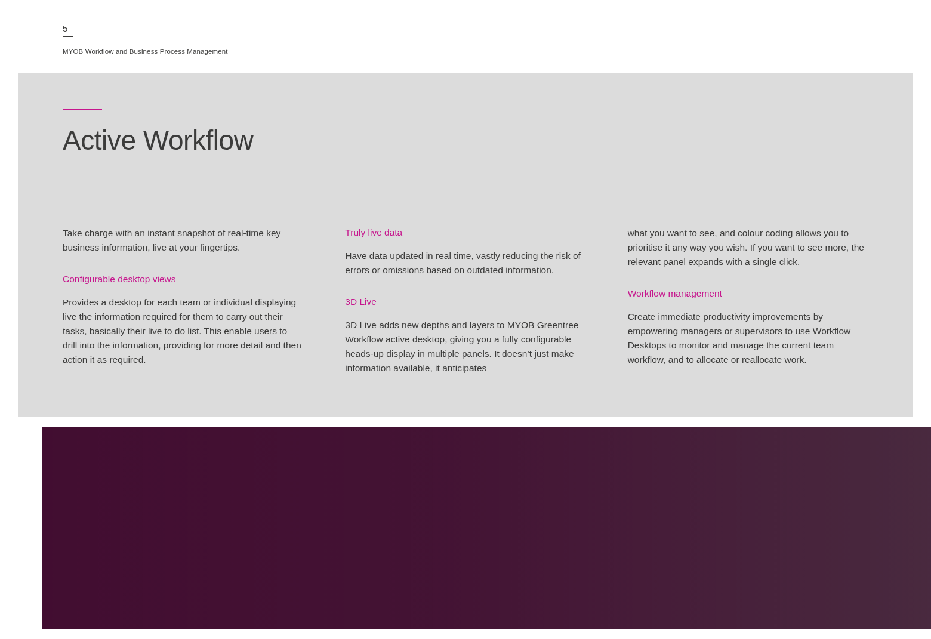5
MYOB Workflow and Business Process Management
Active Workflow
Take charge with an instant snapshot of real-time key business information, live at your fingertips.
Configurable desktop views
Provides a desktop for each team or individual displaying live the information required for them to carry out their tasks, basically their live to do list. This enable users to drill into the information, providing for more detail and then action it as required.
Truly live data
Have data updated in real time, vastly reducing the risk of errors or omissions based on outdated information.
3D Live
3D Live adds new depths and layers to MYOB Greentree Workflow active desktop, giving you a fully configurable heads-up display in multiple panels. It doesn’t just make information available, it anticipates
what you want to see, and colour coding allows you to prioritise it any way you wish. If you want to see more, the relevant panel expands with a single click.
Workflow management
Create immediate productivity improvements by empowering managers or supervisors to use Workflow Desktops to monitor and manage the current team workflow, and to allocate or reallocate work.